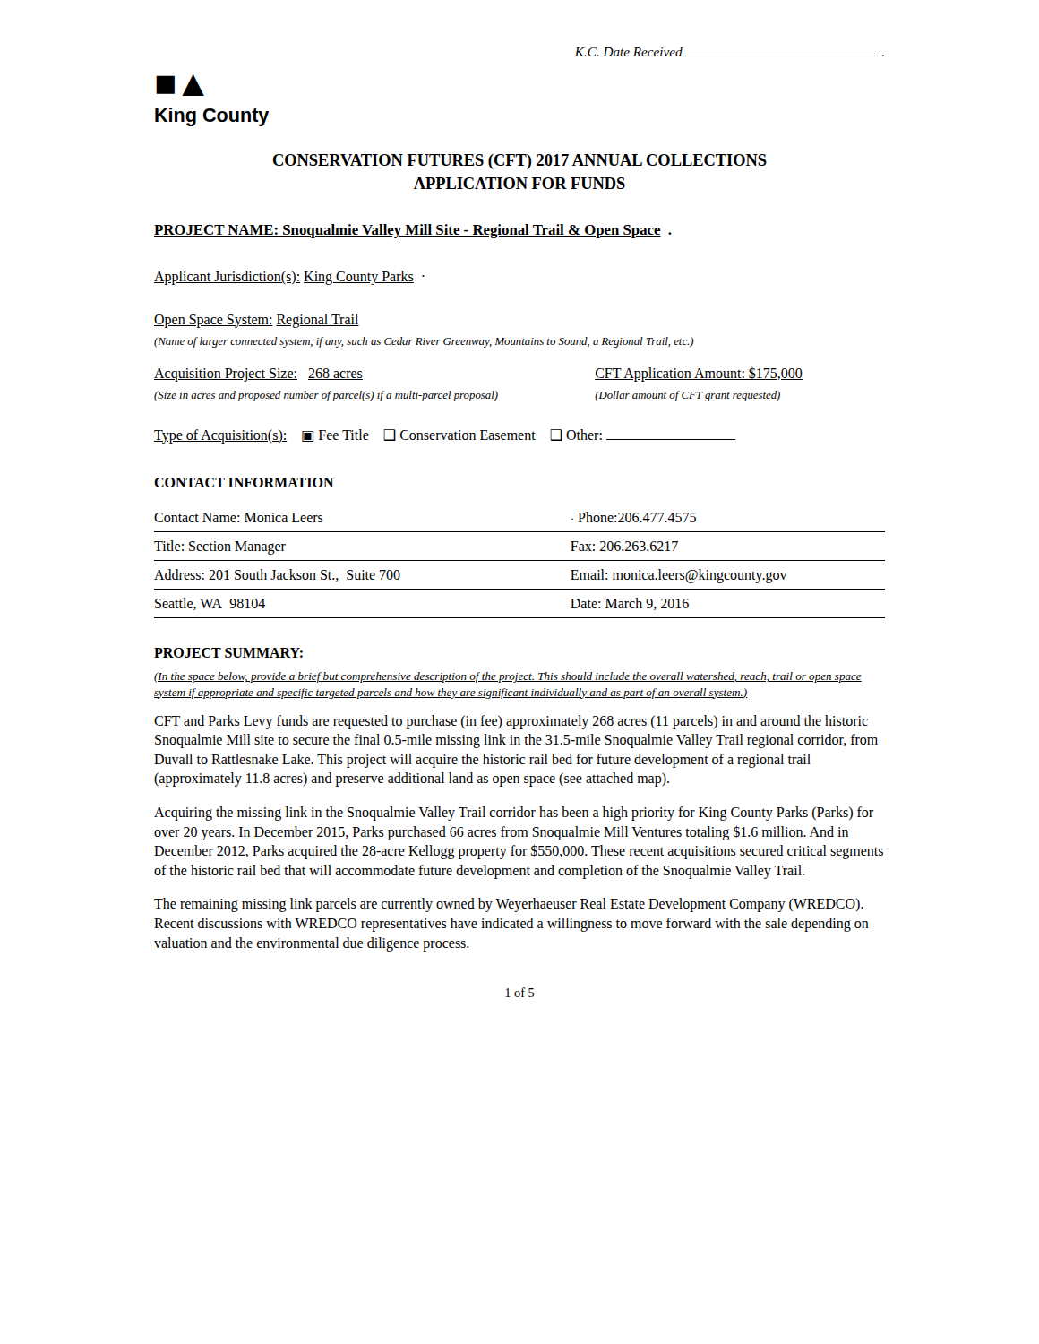K.C. Date Received .
■▲
King County
Conservation Futures (CFT) 2017 Annual Collections
Application for Funds
PROJECT NAME: Snoqualmie Valley Mill Site - Regional Trail & Open Space .
Applicant Jurisdiction(s): King County Parks ·
Open Space System: Regional Trail
(Name of larger connected system, if any, such as Cedar River Greenway, Mountains to Sound, a Regional Trail, etc.)
Acquisition Project Size: 268 acres
(Size in acres and proposed number of parcel(s) if a multi-parcel proposal)
CFT Application Amount: $175,000
(Dollar amount of CFT grant requested)
Type of Acquisition(s): ▣ Fee Title ❑ Conservation Easement ❑ Other:
Contact Information
| Contact Name: Monica Leers | · Phone:206.477.4575 |
| Title: Section Manager | Fax: 206.263.6217 |
| Address: 201 South Jackson St., Suite 700 | Email: monica.leers@kingcounty.gov |
| Seattle, WA 98104 | Date: March 9, 2016 |
Project Summary:
(In the space below, provide a brief but comprehensive description of the project. This should include the overall watershed, reach, trail or open space system if appropriate and specific targeted parcels and how they are significant individually and as part of an overall system.)
CFT and Parks Levy funds are requested to purchase (in fee) approximately 268 acres (11 parcels) in and around the historic Snoqualmie Mill site to secure the final 0.5-mile missing link in the 31.5-mile Snoqualmie Valley Trail regional corridor, from Duvall to Rattlesnake Lake. This project will acquire the historic rail bed for future development of a regional trail (approximately 11.8 acres) and preserve additional land as open space (see attached map).
Acquiring the missing link in the Snoqualmie Valley Trail corridor has been a high priority for King County Parks (Parks) for over 20 years. In December 2015, Parks purchased 66 acres from Snoqualmie Mill Ventures totaling $1.6 million. And in December 2012, Parks acquired the 28-acre Kellogg property for $550,000. These recent acquisitions secured critical segments of the historic rail bed that will accommodate future development and completion of the Snoqualmie Valley Trail.
The remaining missing link parcels are currently owned by Weyerhaeuser Real Estate Development Company (WREDCO). Recent discussions with WREDCO representatives have indicated a willingness to move forward with the sale depending on valuation and the environmental due diligence process.
1 of 5